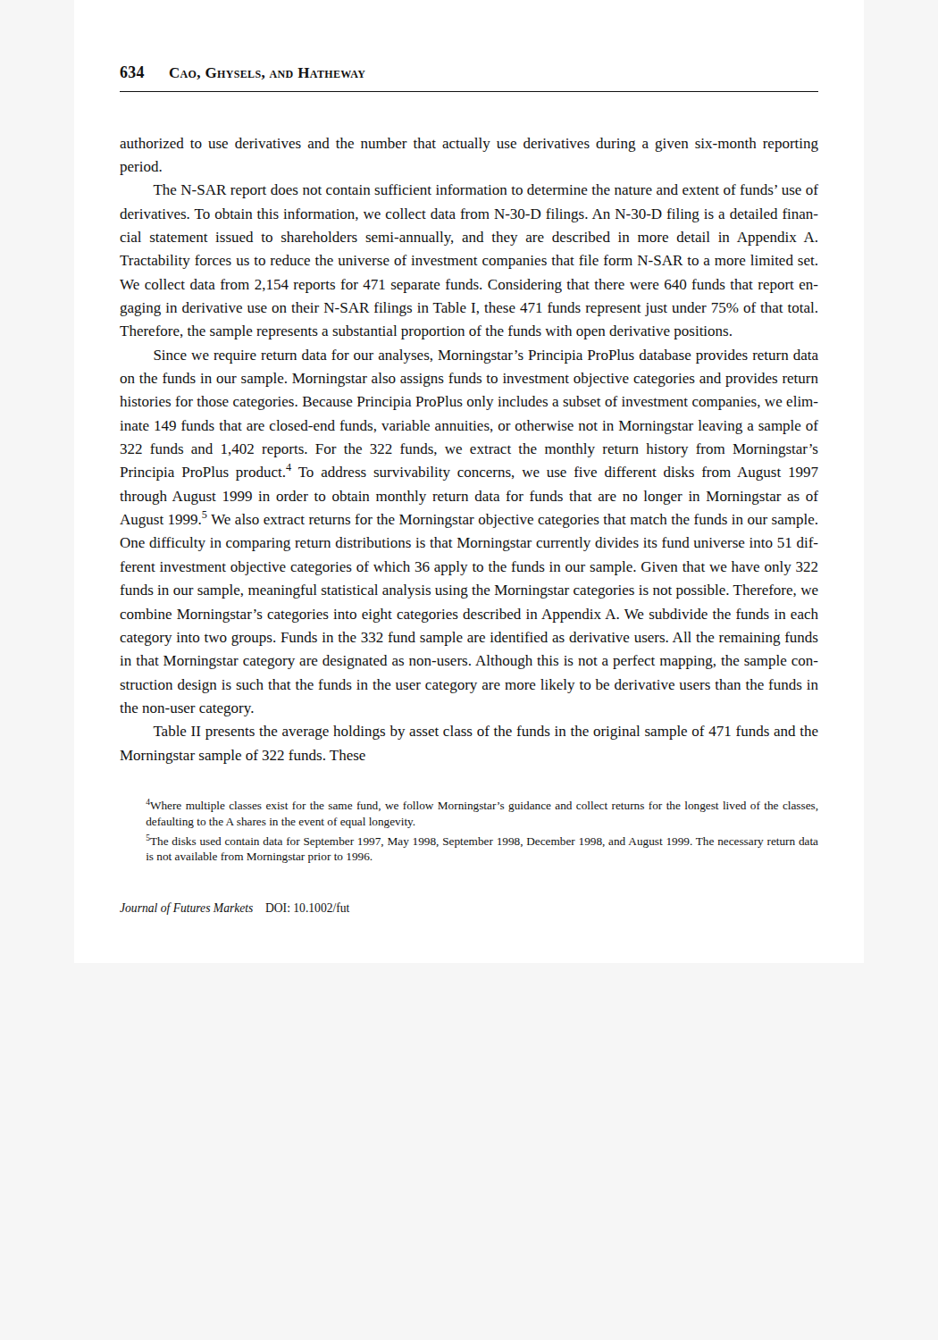634 Cao, Ghysels, and Hatheway
authorized to use derivatives and the number that actually use derivatives during a given six-month reporting period.
The N-SAR report does not contain sufficient information to determine the nature and extent of funds’ use of derivatives. To obtain this information, we collect data from N-30-D filings. An N-30-D filing is a detailed financial statement issued to shareholders semi-annually, and they are described in more detail in Appendix A. Tractability forces us to reduce the universe of investment companies that file form N-SAR to a more limited set. We collect data from 2,154 reports for 471 separate funds. Considering that there were 640 funds that report engaging in derivative use on their N-SAR filings in Table I, these 471 funds represent just under 75% of that total. Therefore, the sample represents a substantial proportion of the funds with open derivative positions.
Since we require return data for our analyses, Morningstar’s Principia ProPlus database provides return data on the funds in our sample. Morningstar also assigns funds to investment objective categories and provides return histories for those categories. Because Principia ProPlus only includes a subset of investment companies, we eliminate 149 funds that are closed-end funds, variable annuities, or otherwise not in Morningstar leaving a sample of 322 funds and 1,402 reports. For the 322 funds, we extract the monthly return history from Morningstar’s Principia ProPlus product.4 To address survivability concerns, we use five different disks from August 1997 through August 1999 in order to obtain monthly return data for funds that are no longer in Morningstar as of August 1999.5 We also extract returns for the Morningstar objective categories that match the funds in our sample. One difficulty in comparing return distributions is that Morningstar currently divides its fund universe into 51 different investment objective categories of which 36 apply to the funds in our sample. Given that we have only 322 funds in our sample, meaningful statistical analysis using the Morningstar categories is not possible. Therefore, we combine Morningstar’s categories into eight categories described in Appendix A. We subdivide the funds in each category into two groups. Funds in the 332 fund sample are identified as derivative users. All the remaining funds in that Morningstar category are designated as non-users. Although this is not a perfect mapping, the sample construction design is such that the funds in the user category are more likely to be derivative users than the funds in the non-user category.
Table II presents the average holdings by asset class of the funds in the original sample of 471 funds and the Morningstar sample of 322 funds. These
4Where multiple classes exist for the same fund, we follow Morningstar’s guidance and collect returns for the longest lived of the classes, defaulting to the A shares in the event of equal longevity.
5The disks used contain data for September 1997, May 1998, September 1998, December 1998, and August 1999. The necessary return data is not available from Morningstar prior to 1996.
Journal of Futures Markets DOI: 10.1002/fut